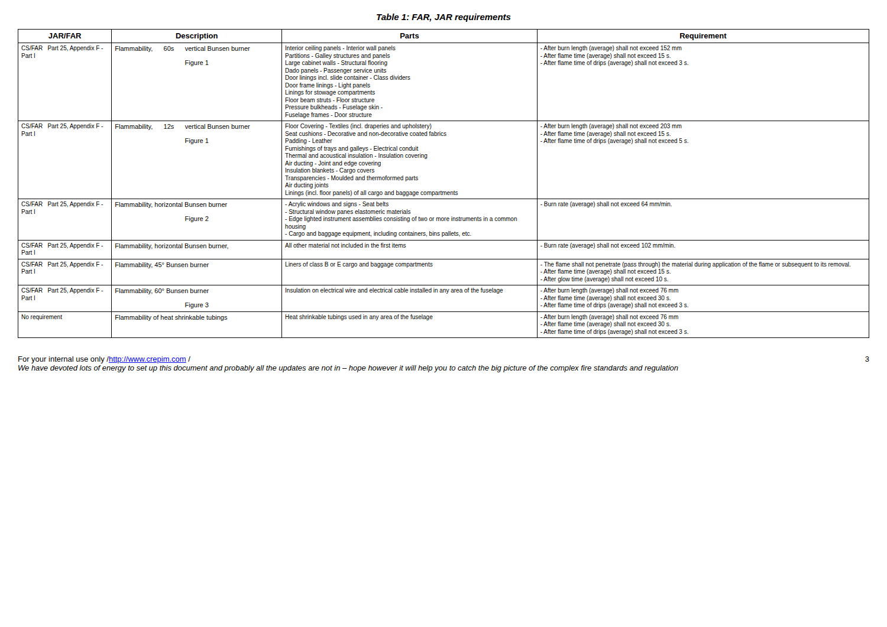Table 1: FAR, JAR requirements
| JAR/FAR | Description | Parts | Requirement |
| --- | --- | --- | --- |
| CS/FAR Part 25, Appendix F - Part I | Flammability, 60s vertical Bunsen burner Figure 1 | Interior ceiling panels - Interior wall panels Partitions - Galley structures and panels Large cabinet walls - Structural flooring Dado panels - Passenger service units Door linings incl. slide container - Class dividers Door frame linings - Light panels Linings for stowage compartments Floor beam struts - Floor structure Pressure bulkheads - Fuselage skin - Fuselage frames - Door structure | - After burn length (average) shall not exceed 152 mm - After flame time (average) shall not exceed 15 s. - After flame time of drips (average) shall not exceed 3 s. |
| CS/FAR Part 25, Appendix F - Part I | Flammability, 12s vertical Bunsen burner Figure 1 | Floor Covering - Textiles (incl. draperies and upholstery) Seat cushions - Decorative and non-decorative coated fabrics Padding - Leather Furnishings of trays and galleys - Electrical conduit Thermal and acoustical insulation - Insulation covering Air ducting - Joint and edge covering Insulation blankets - Cargo covers Transparencies - Moulded and thermoformed parts Air ducting joints Linings (incl. floor panels) of all cargo and baggage compartments | - After burn length (average) shall not exceed 203 mm - After flame time (average) shall not exceed 15 s. - After flame time of drips (average) shall not exceed 5 s. |
| CS/FAR Part 25, Appendix F - Part I | Flammability, horizontal Bunsen burner Figure 2 | - Acrylic windows and signs - Seat belts - Structural window panes elastomeric materials - Edge lighted instrument assemblies consisting of two or more instruments in a common housing - Cargo and baggage equipment, including containers, bins pallets, etc. | - Burn rate (average) shall not exceed 64 mm/min. |
| CS/FAR Part 25, Appendix F - Part I | Flammability, horizontal Bunsen burner, | All other material not included in the first items | - Burn rate (average) shall not exceed 102 mm/min. |
| CS/FAR Part 25, Appendix F - Part I | Flammability, 45° Bunsen burner | Liners of class B or E cargo and baggage compartments | - The flame shall not penetrate (pass through) the material during application of the flame or subsequent to its removal. - After flame time (average) shall not exceed 15 s. - After glow time (average) shall not exceed 10 s. |
| CS/FAR Part 25, Appendix F - Part I | Flammability, 60° Bunsen burner Figure 3 | Insulation on electrical wire and electrical cable installed in any area of the fuselage | - After burn length (average) shall not exceed 76 mm - After flame time (average) shall not exceed 30 s. - After flame time of drips (average) shall not exceed 3 s. |
| No requirement | Flammability of heat shrinkable tubings | Heat shrinkable tubings used in any area of the fuselage | - After burn length (average) shall not exceed 76 mm - After flame time (average) shall not exceed 30 s. - After flame time of drips (average) shall not exceed 3 s. |
3
For your internal use only /http://www.crepim.com /
We have devoted lots of energy to set up this document and probably all the updates are not in – hope however it will help you to catch the big picture of the complex fire standards and regulation